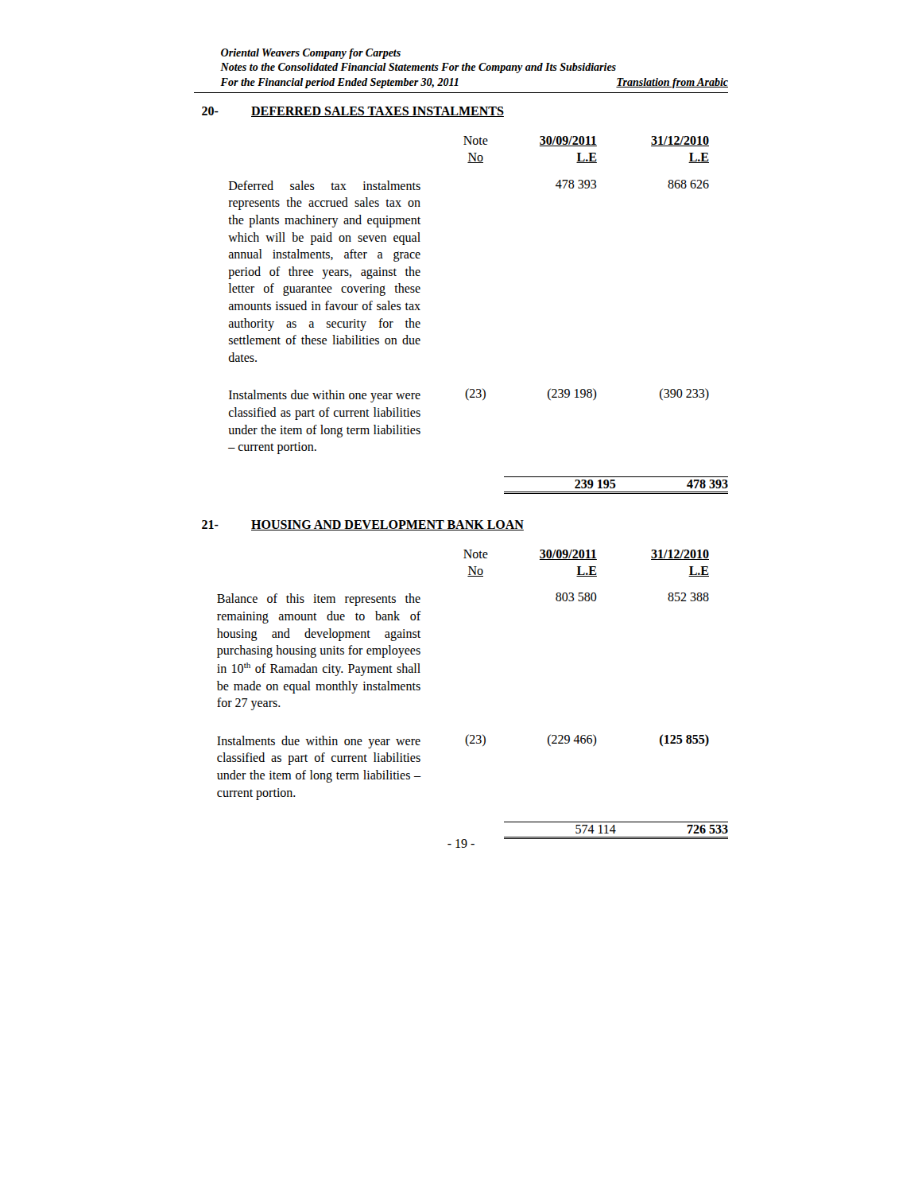Oriental Weavers Company for Carpets Notes to the Consolidated Financial Statements For the Company and Its Subsidiaries
For the Financial period Ended September 30, 2011 Translation from Arabic
20- DEFERRED SALES TAXES INSTALMENTS
| | Note No | 30/09/2011 L.E | 31/12/2010 L.E |
| Deferred sales tax instalments represents the accrued sales tax on the plants machinery and equipment which will be paid on seven equal annual instalments, after a grace period of three years, against the letter of guarantee covering these amounts issued in favour of sales tax authority as a security for the settlement of these liabilities on due dates. | | 478 393 | 868 626 |
| Instalments due within one year were classified as part of current liabilities under the item of long term liabilities – current portion. | (23) | (239 198) | (390 233) |
| | | 239 195 | 478 393 |
21- HOUSING AND DEVELOPMENT BANK LOAN
| | Note No | 30/09/2011 L.E | 31/12/2010 L.E |
| Balance of this item represents the remaining amount due to bank of housing and development against purchasing housing units for employees in 10 th of Ramadan city. Payment shall be made on equal monthly instalments for 27 years. | | 803 580 | 852 388 |
| Instalments due within one year were classified as part of current liabilities under the item of long term liabilities – current portion. | (23) | (229 466) | (125 855) |
| | | 574 114 | 726 533 |
- 19 -